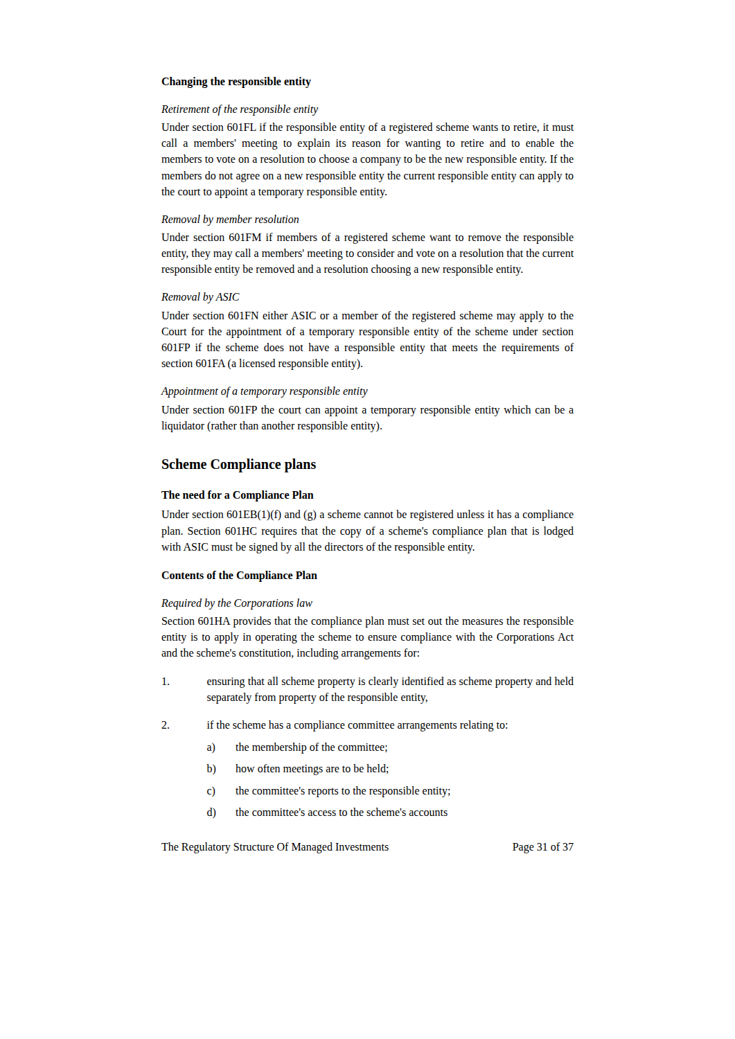Changing the responsible entity
Retirement of the responsible entity
Under section 601FL if the responsible entity of a registered scheme wants to retire, it must call a members' meeting to explain its reason for wanting to retire and to enable the members to vote on a resolution to choose a company to be the new responsible entity. If the members do not agree on a new responsible entity the current responsible entity can apply to the court to appoint a temporary responsible entity.
Removal by member resolution
Under section 601FM if members of a registered scheme want to remove the responsible entity, they may call a members' meeting to consider and vote on a resolution that the current responsible entity be removed and a resolution choosing a new responsible entity.
Removal by ASIC
Under section 601FN either ASIC or a member of the registered scheme may apply to the Court for the appointment of a temporary responsible entity of the scheme under section 601FP if the scheme does not have a responsible entity that meets the requirements of section 601FA (a licensed responsible entity).
Appointment of a temporary responsible entity
Under section 601FP the court can appoint a temporary responsible entity which can be a liquidator (rather than another responsible entity).
Scheme Compliance plans
The need for a Compliance Plan
Under section 601EB(1)(f) and (g) a scheme cannot be registered unless it has a compliance plan. Section 601HC requires that the copy of a scheme's compliance plan that is lodged with ASIC must be signed by all the directors of the responsible entity.
Contents of the Compliance Plan
Required by the Corporations law
Section 601HA provides that the compliance plan must set out the measures the responsible entity is to apply in operating the scheme to ensure compliance with the Corporations Act and the scheme's constitution, including arrangements for:
1. ensuring that all scheme property is clearly identified as scheme property and held separately from property of the responsible entity,
2. if the scheme has a compliance committee arrangements relating to:
a) the membership of the committee;
b) how often meetings are to be held;
c) the committee's reports to the responsible entity;
d) the committee's access to the scheme's accounts
The Regulatory Structure Of Managed Investments Page 31 of 37